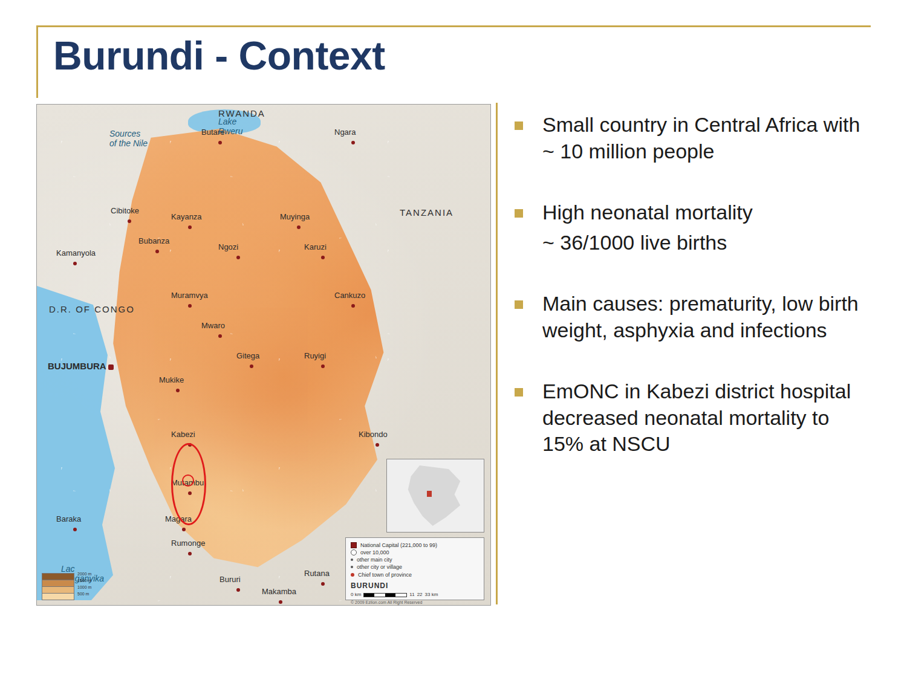Burundi - Context
RWANDA TANZANIA TANZANIA D.R. OF CONGO BUJUMBURA Ngozi Gitega Kayanza Bubanza Cibitoke Muyinga Karuzi Cankuzo Ruyigi Muramvya Mwaro Mukike Kabezi Mutambu Magara Rumonge Bururi Makamba Rutana Nyanza-Lac Kibondo Baraka Kamanyola Butare Ngara Lac
Tanganyika Lake
Rweru Sources
of the Nile
National Capital (221,000 to 99)
over 10,000
other main city
other city or village
Chief town of province
BURUNDI
0 km 112233 km
© 2009 Ezilon.com All Right Reserved
2000 m
1500 m
1000 m
500 m
Small country in Central Africa with ~ 10 million people
High neonatal mortality ~ 36/1000 live births
Main causes: prematurity, low birth weight, asphyxia and infections
EmONC in Kabezi district hospital decreased neonatal mortality to 15% at NSCU